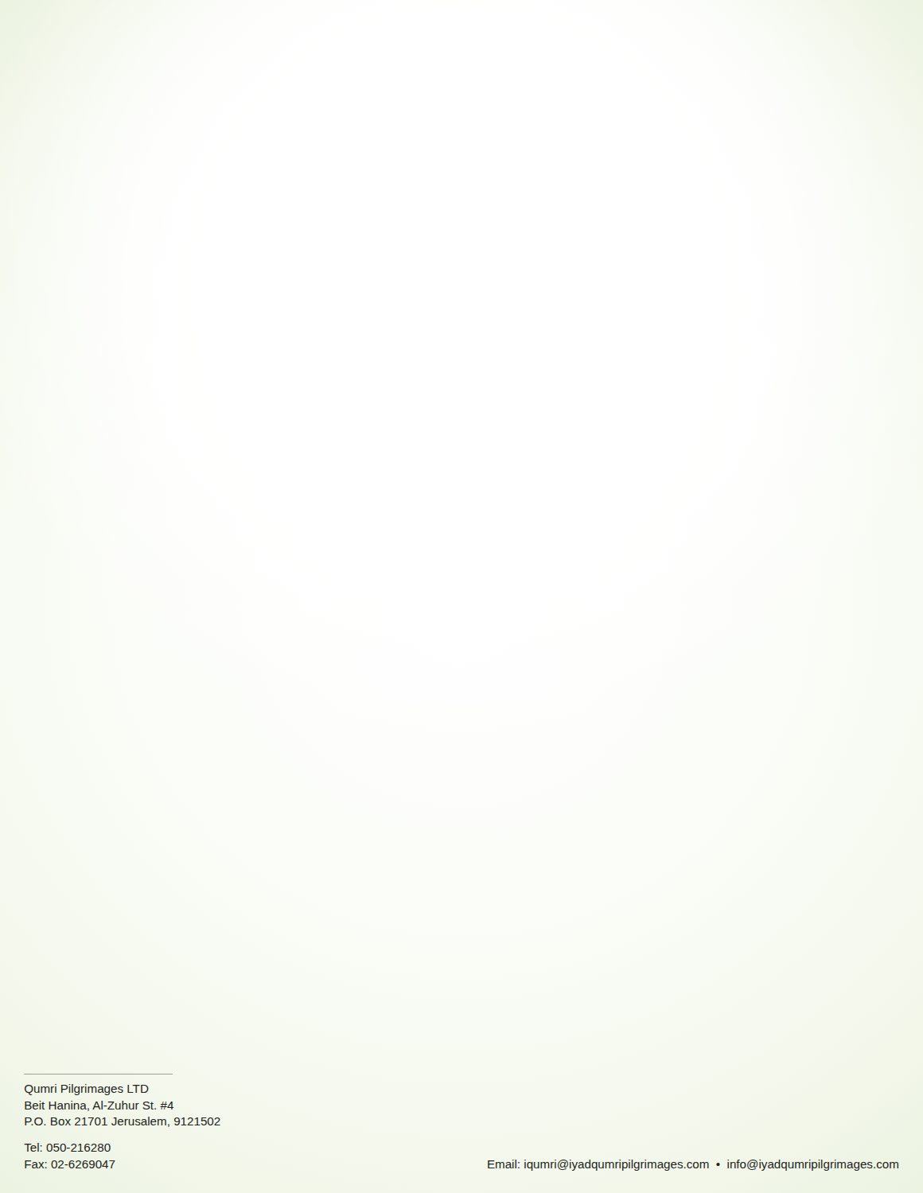Qumri Pilgrimages LTD
Beit Hanina, Al-Zuhur St. #4
P.O. Box 21701 Jerusalem, 9121502
Tel: 050-216280
Fax: 02-6269047
Email: iqumri@iyadqumripilgrimages.com•info@iyadqumripilgrimages.com